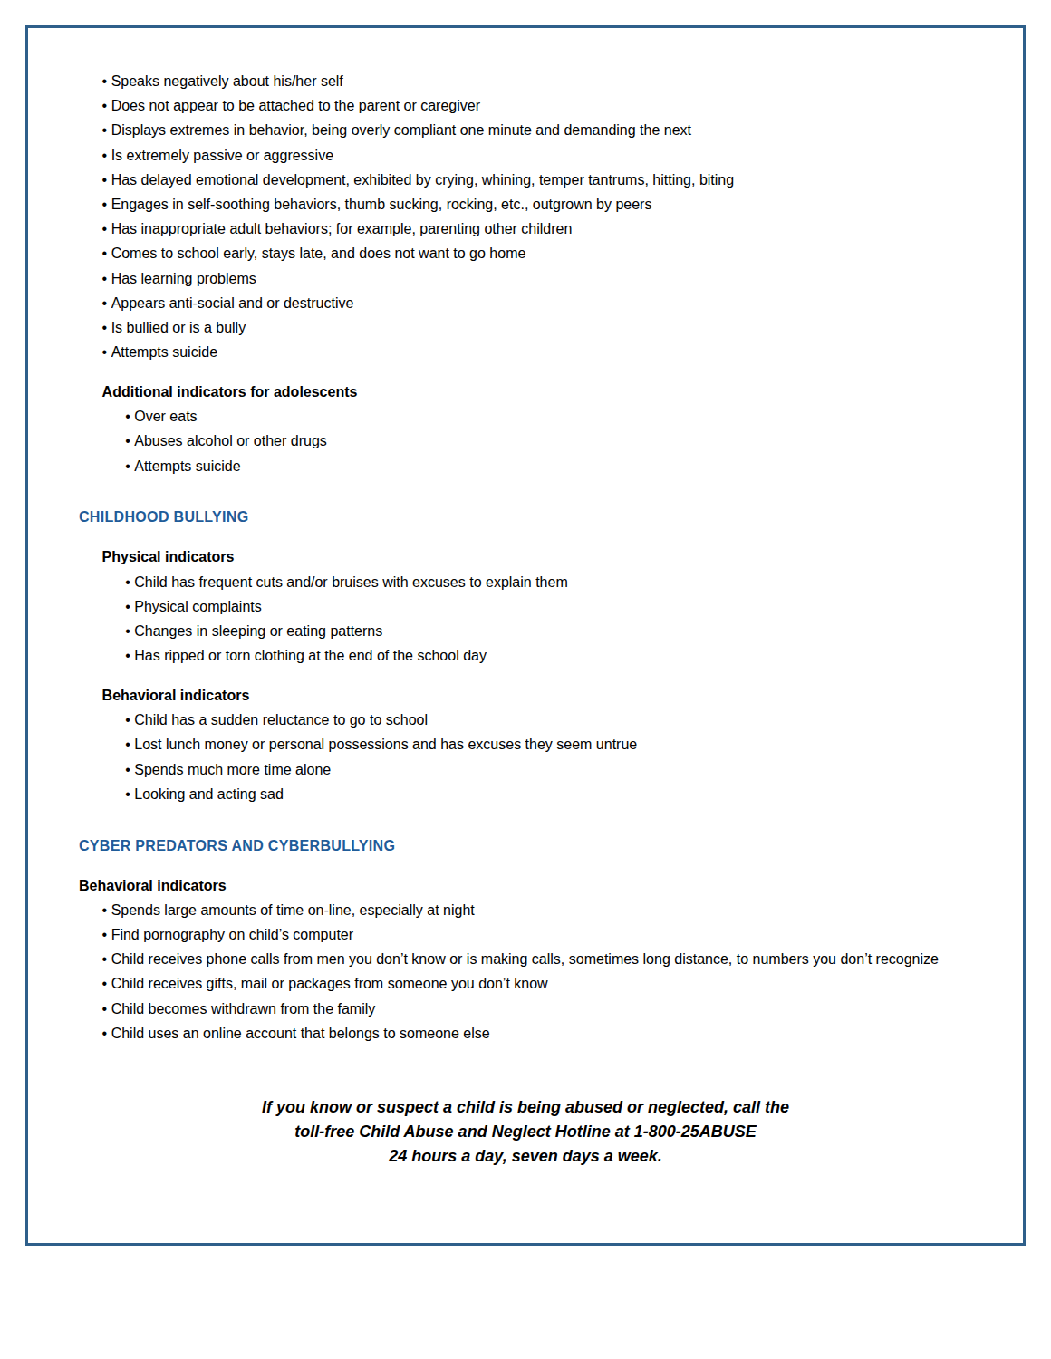Speaks negatively about his/her self
Does not appear to be attached to the parent or caregiver
Displays extremes in behavior, being overly compliant one minute and demanding the next
Is extremely passive or aggressive
Has delayed emotional development, exhibited by crying, whining, temper tantrums, hitting, biting
Engages in self-soothing behaviors, thumb sucking, rocking, etc., outgrown by peers
Has inappropriate adult behaviors; for example, parenting other children
Comes to school early, stays late, and does not want to go home
Has learning problems
Appears anti-social and or destructive
Is bullied or is a bully
Attempts suicide
Additional indicators for adolescents
Over eats
Abuses alcohol or other drugs
Attempts suicide
CHILDHOOD BULLYING
Physical indicators
Child has frequent cuts and/or bruises with excuses to explain them
Physical complaints
Changes in sleeping or eating patterns
Has ripped or torn clothing at the end of the school day
Behavioral indicators
Child has a sudden reluctance to go to school
Lost lunch money or personal possessions and has excuses they seem untrue
Spends much more time alone
Looking and acting sad
CYBER PREDATORS AND CYBERBULLYING
Behavioral indicators
Spends large amounts of time on-line, especially at night
Find pornography on child’s computer
Child receives phone calls from men you don’t know or is making calls, sometimes long distance, to numbers you don’t recognize
Child receives gifts, mail or packages from someone you don’t know
Child becomes withdrawn from the family
Child uses an online account that belongs to someone else
If you know or suspect a child is being abused or neglected, call the
toll-free Child Abuse and Neglect Hotline at 1-800-25ABUSE
24 hours a day, seven days a week.